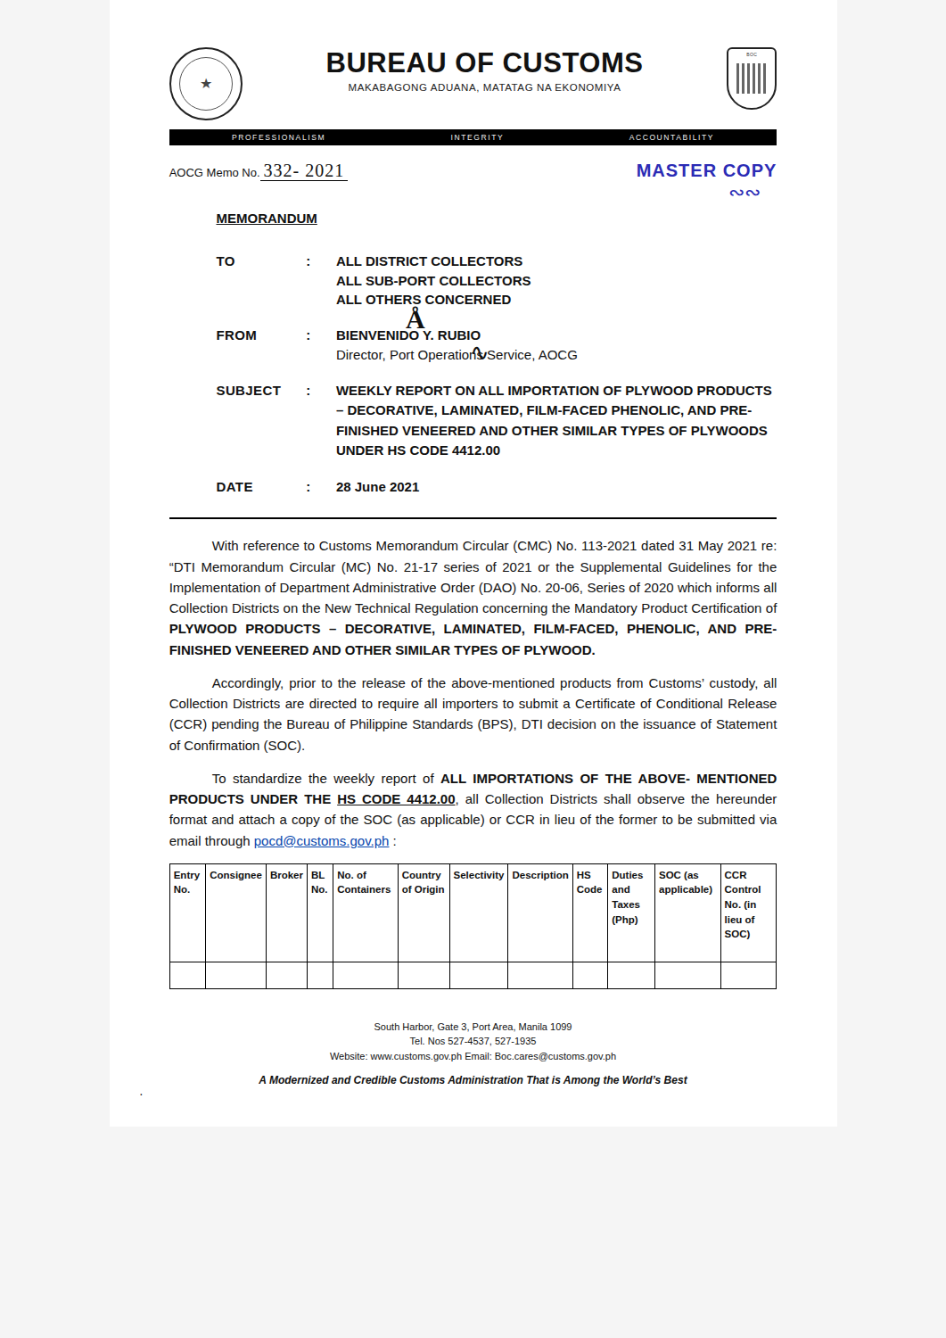★
BUREAU OF CUSTOMS
MAKABAGONG ADUANA, MATATAG NA EKONOMIYA
BOC
PROFESSIONALISM INTEGRITY ACCOUNTABILITY
AOCG Memo No.332- 2021
MASTER COPY
∾∾
MEMORANDUM
| TO | : | ALL DISTRICT COLLECTORS ALL SUB-PORT COLLECTORS ALL OTHERS CONCERNED |
| FROM | : | BIENVENIDO Y. RUBIO Å Director, Port Operations Service, AOCG ∿ |
| SUBJECT | : | WEEKLY REPORT ON ALL IMPORTATION OF PLYWOOD PRODUCTS – DECORATIVE, LAMINATED, FILM-FACED PHENOLIC, AND PRE-FINISHED VENEERED AND OTHER SIMILAR TYPES OF PLYWOODS UNDER HS CODE 4412.00 |
| DATE | : | 28 June 2021 |
With reference to Customs Memorandum Circular (CMC) No. 113-2021 dated 31 May 2021 re: “DTI Memorandum Circular (MC) No. 21-17 series of 2021 or the Supplemental Guidelines for the Implementation of Department Administrative Order (DAO) No. 20-06, Series of 2020 which informs all Collection Districts on the New Technical Regulation concerning the Mandatory Product Certification of PLYWOOD PRODUCTS – DECORATIVE, LAMINATED, FILM-FACED, PHENOLIC, AND PRE-FINISHED VENEERED AND OTHER SIMILAR TYPES OF PLYWOOD.
Accordingly, prior to the release of the above-mentioned products from Customs’ custody, all Collection Districts are directed to require all importers to submit a Certificate of Conditional Release (CCR) pending the Bureau of Philippine Standards (BPS), DTI decision on the issuance of Statement of Confirmation (SOC).
To standardize the weekly report of ALL IMPORTATIONS OF THE ABOVE- MENTIONED PRODUCTS UNDER THE HS CODE 4412.00, all Collection Districts shall observe the hereunder format and attach a copy of the SOC (as applicable) or CCR in lieu of the former to be submitted via email through pocd@customs.gov.ph :
| Entry No. | Consignee | Broker | BL No. | No. of Containers | Country of Origin | Selectivity | Description | HS Code | Duties and Taxes (Php) | SOC (as applicable) | CCR Control No. (in lieu of SOC) |
| --- | --- | --- | --- | --- | --- | --- | --- | --- | --- | --- | --- |
South Harbor, Gate 3, Port Area, Manila 1099
Tel. Nos 527-4537, 527-1935
Website: www.customs.gov.ph Email: Boc.cares@customs.gov.ph
A Modernized and Credible Customs Administration That is Among the World’s Best
·